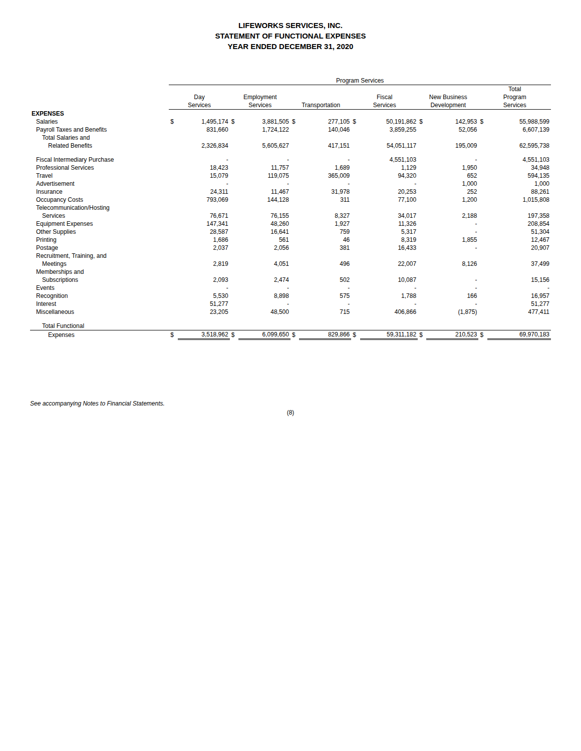LIFEWORKS SERVICES, INC.
STATEMENT OF FUNCTIONAL EXPENSES
YEAR ENDED DECEMBER 31, 2020
| | Program Services |
| | | | | | | Total |
| | Day | Employment | | Fiscal | New Business | Program |
| | Services | Services | Transportation | Services | Development | Services |
| EXPENSES | |
| Salaries | $ | 1,495,174 | $ | 3,881,505 | $ | 277,105 | $ | 50,191,862 | $ | 142,953 | $ | 55,988,599 |
| Payroll Taxes and Benefits | | 831,660 | | 1,724,122 | | 140,046 | | 3,859,255 | | 52,056 | | 6,607,139 |
| Total Salaries and | |
| Related Benefits | | 2,326,834 | | 5,605,627 | | 417,151 | | 54,051,117 | | 195,009 | | 62,595,738 |
| Fiscal Intermediary Purchase | | - | | - | | - | | 4,551,103 | | - | | 4,551,103 |
| Professional Services | | 18,423 | | 11,757 | | 1,689 | | 1,129 | | 1,950 | | 34,948 |
| Travel | | 15,079 | | 119,075 | | 365,009 | | 94,320 | | 652 | | 594,135 |
| Advertisement | | - | | - | | - | | - | | 1,000 | | 1,000 |
| Insurance | | 24,311 | | 11,467 | | 31,978 | | 20,253 | | 252 | | 88,261 |
| Occupancy Costs | | 793,069 | | 144,128 | | 311 | | 77,100 | | 1,200 | | 1,015,808 |
| Telecommunication/Hosting | |
| Services | | 76,671 | | 76,155 | | 8,327 | | 34,017 | | 2,188 | | 197,358 |
| Equipment Expenses | | 147,341 | | 48,260 | | 1,927 | | 11,326 | | - | | 208,854 |
| Other Supplies | | 28,587 | | 16,641 | | 759 | | 5,317 | | - | | 51,304 |
| Printing | | 1,686 | | 561 | | 46 | | 8,319 | | 1,855 | | 12,467 |
| Postage | | 2,037 | | 2,056 | | 381 | | 16,433 | | - | | 20,907 |
| Recruitment, Training, and | |
| Meetings | | 2,819 | | 4,051 | | 496 | | 22,007 | | 8,126 | | 37,499 |
| Memberships and | |
| Subscriptions | | 2,093 | | 2,474 | | 502 | | 10,087 | | - | | 15,156 |
| Events | | - | | - | | - | | - | | - | | - |
| Recognition | | 5,530 | | 8,898 | | 575 | | 1,788 | | 166 | | 16,957 |
| Interest | | 51,277 | | - | | - | | - | | - | | 51,277 |
| Miscellaneous | | 23,205 | | 48,500 | | 715 | | 406,866 | | (1,875) | | 477,411 |
| Total Functional | |
| Expenses | $ | 3,518,962 | $ | 6,099,650 | $ | 829,866 | $ | 59,311,182 | $ | 210,523 | $ | 69,970,183 |
See accompanying Notes to Financial Statements.
(8)